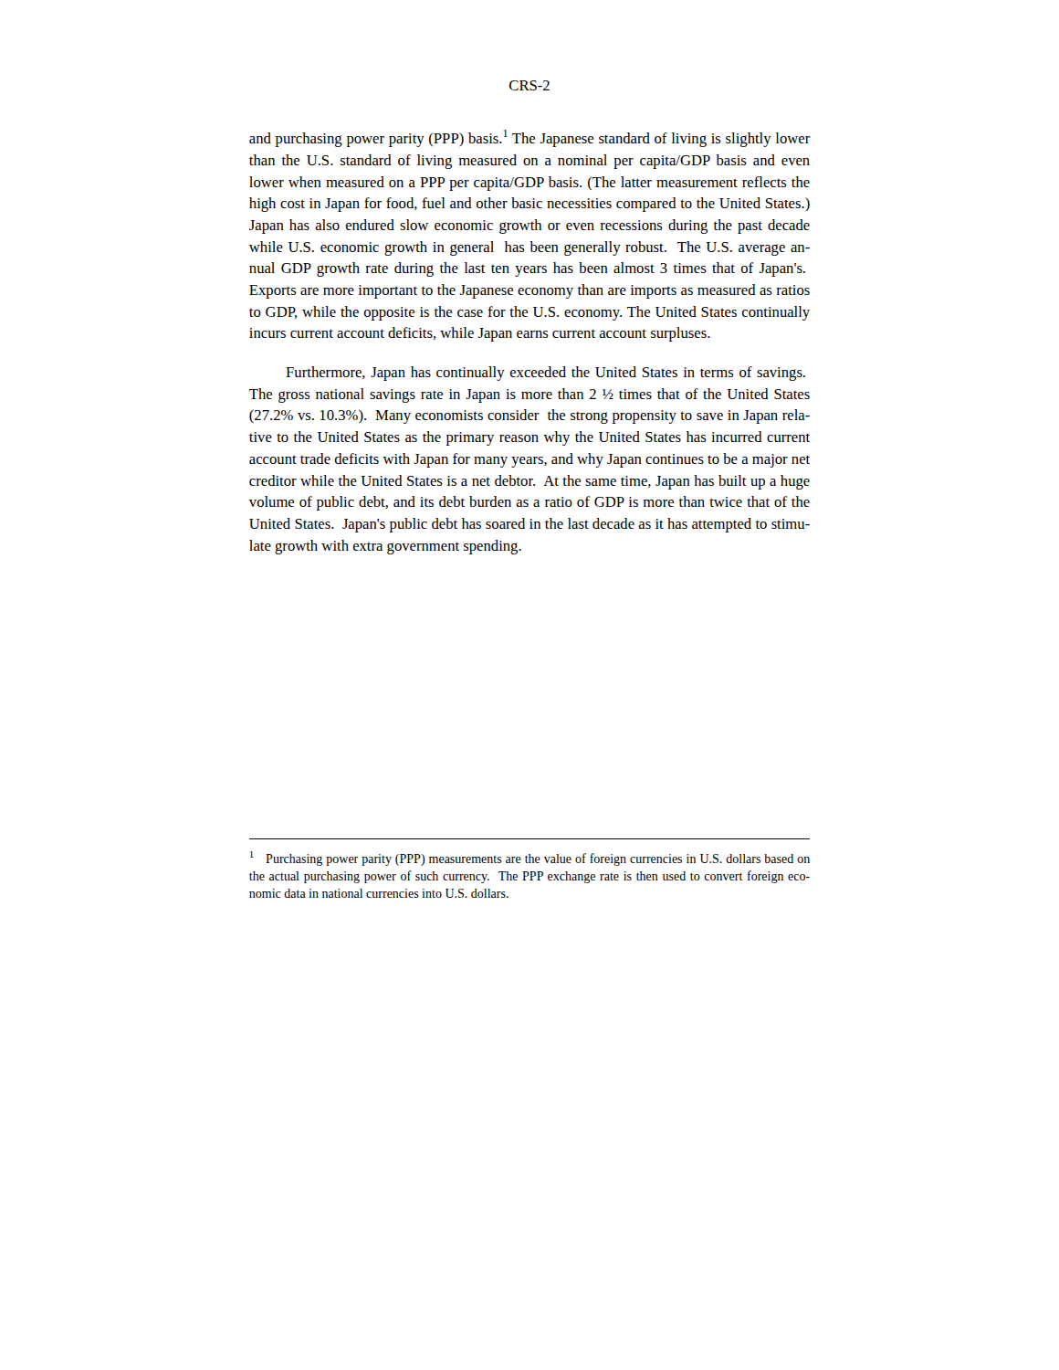CRS-2
and purchasing power parity (PPP) basis.1 The Japanese standard of living is slightly lower than the U.S. standard of living measured on a nominal per capita/GDP basis and even lower when measured on a PPP per capita/GDP basis. (The latter measurement reflects the high cost in Japan for food, fuel and other basic necessities compared to the United States.) Japan has also endured slow economic growth or even recessions during the past decade while U.S. economic growth in general has been generally robust. The U.S. average annual GDP growth rate during the last ten years has been almost 3 times that of Japan's. Exports are more important to the Japanese economy than are imports as measured as ratios to GDP, while the opposite is the case for the U.S. economy. The United States continually incurs current account deficits, while Japan earns current account surpluses.
Furthermore, Japan has continually exceeded the United States in terms of savings. The gross national savings rate in Japan is more than 2 ½ times that of the United States (27.2% vs. 10.3%). Many economists consider the strong propensity to save in Japan relative to the United States as the primary reason why the United States has incurred current account trade deficits with Japan for many years, and why Japan continues to be a major net creditor while the United States is a net debtor. At the same time, Japan has built up a huge volume of public debt, and its debt burden as a ratio of GDP is more than twice that of the United States. Japan's public debt has soared in the last decade as it has attempted to stimulate growth with extra government spending.
1 Purchasing power parity (PPP) measurements are the value of foreign currencies in U.S. dollars based on the actual purchasing power of such currency. The PPP exchange rate is then used to convert foreign economic data in national currencies into U.S. dollars.